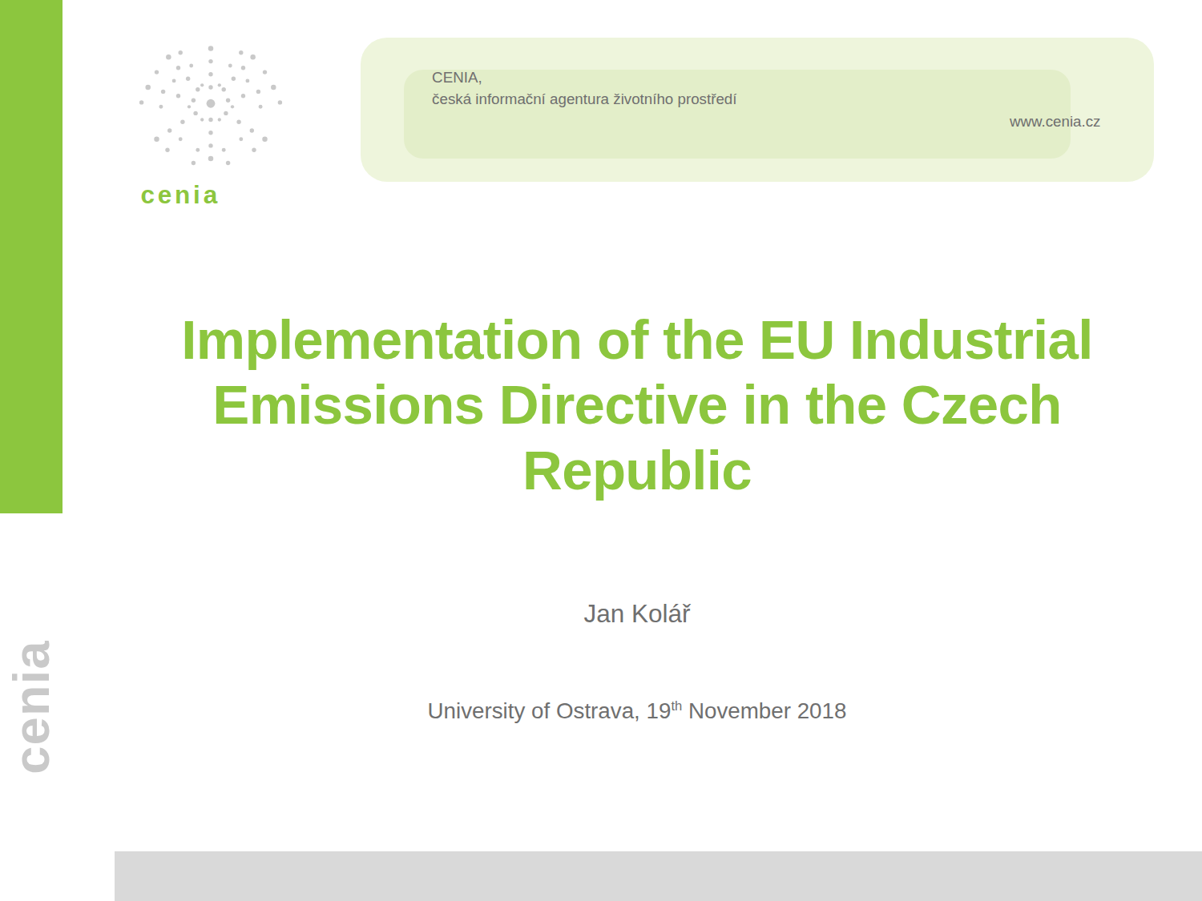cenia
cenia
CENIA,
česká informační agentura životního prostředí
www.cenia.cz
Implementation of the EU Industrial Emissions Directive in the Czech Republic
Jan Kolář
University of Ostrava, 19th November 2018